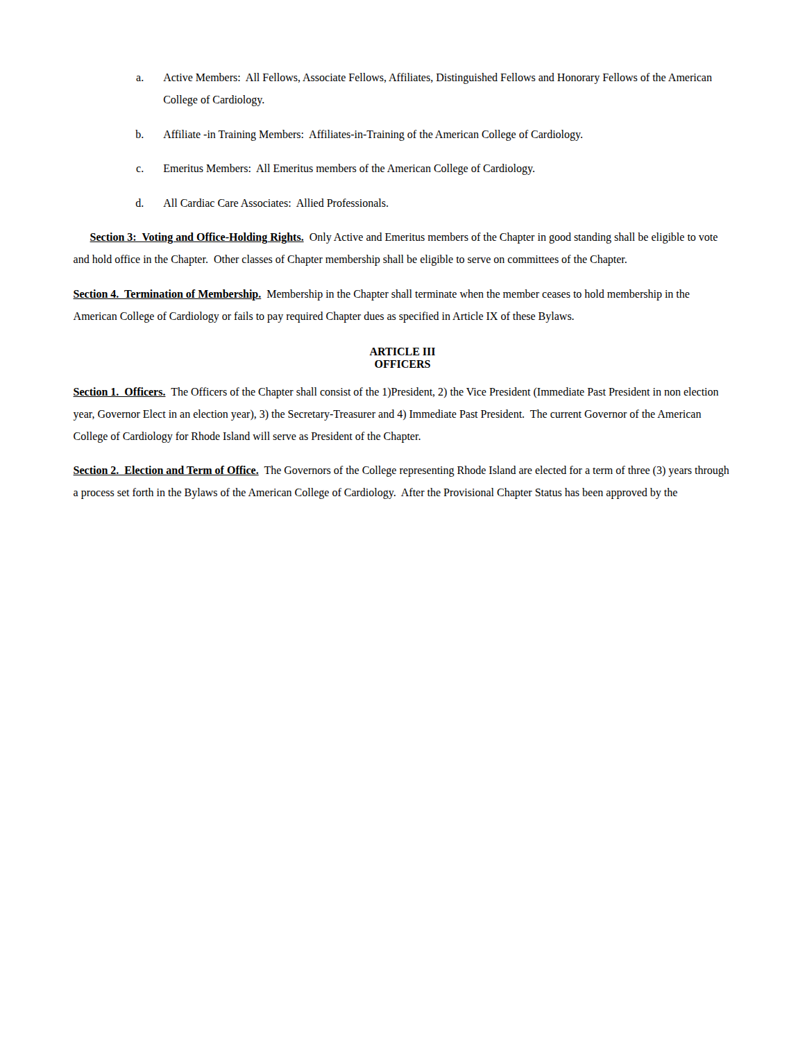Active Members: All Fellows, Associate Fellows, Affiliates, Distinguished Fellows and Honorary Fellows of the American College of Cardiology.
Affiliate -in Training Members: Affiliates-in-Training of the American College of Cardiology.
Emeritus Members: All Emeritus members of the American College of Cardiology.
All Cardiac Care Associates: Allied Professionals.
Section 3: Voting and Office-Holding Rights. Only Active and Emeritus members of the Chapter in good standing shall be eligible to vote and hold office in the Chapter. Other classes of Chapter membership shall be eligible to serve on committees of the Chapter.
Section 4. Termination of Membership. Membership in the Chapter shall terminate when the member ceases to hold membership in the American College of Cardiology or fails to pay required Chapter dues as specified in Article IX of these Bylaws.
ARTICLE III
OFFICERS
Section 1. Officers. The Officers of the Chapter shall consist of the 1)President, 2) the Vice President (Immediate Past President in non election year, Governor Elect in an election year), 3) the Secretary-Treasurer and 4) Immediate Past President. The current Governor of the American College of Cardiology for Rhode Island will serve as President of the Chapter.
Section 2. Election and Term of Office. The Governors of the College representing Rhode Island are elected for a term of three (3) years through a process set forth in the Bylaws of the American College of Cardiology. After the Provisional Chapter Status has been approved by the